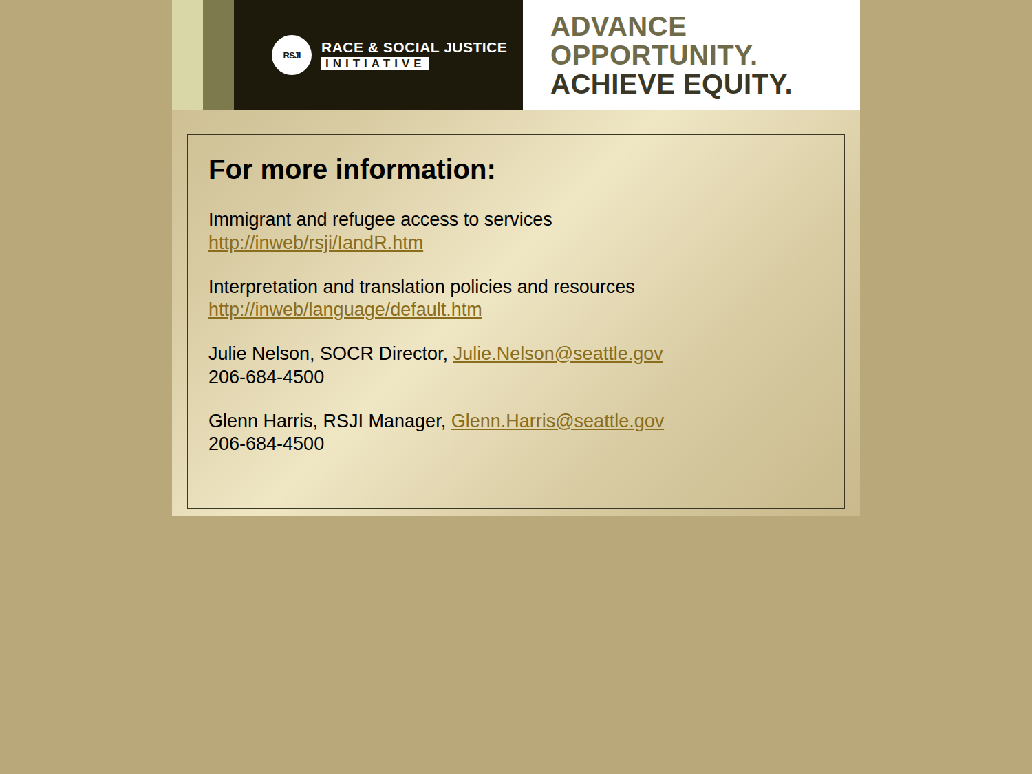RSJI
RACE & SOCIAL JUSTICE
INITIATIVE
Advance Opportunity.
Achieve Equity.
For more information:
Immigrant and refugee access to services
http://inweb/rsji/IandR.htm
Interpretation and translation policies and resources
http://inweb/language/default.htm
Julie Nelson, SOCR Director, Julie.Nelson@seattle.gov
206-684-4500
Glenn Harris, RSJI Manager, Glenn.Harris@seattle.gov
206-684-4500